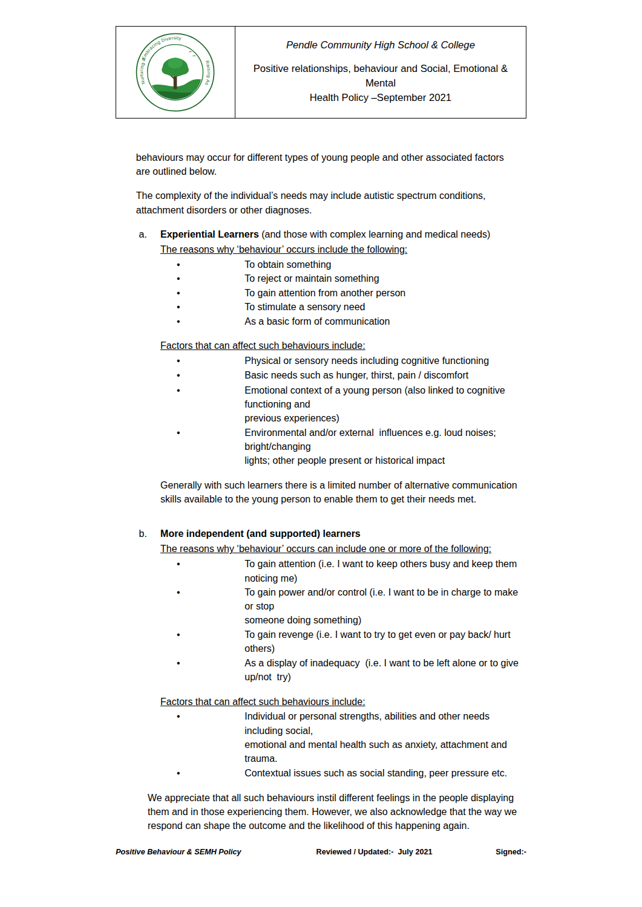Embracing Diversity Raising Aspirations Nurturing Potential
Pendle Community High School & College
Positive relationships, behaviour and Social, Emotional & Mental
Health Policy –September 2021
behaviours may occur for different types of young people and other associated factors are outlined below.
The complexity of the individual’s needs may include autistic spectrum conditions, attachment disorders or other diagnoses.
a.
Experiential Learners (and those with complex learning and medical needs)
The reasons why ‘behaviour’ occurs include the following:
To obtain something
To reject or maintain something
To gain attention from another person
To stimulate a sensory need
As a basic form of communication
Factors that can affect such behaviours include:
Physical or sensory needs including cognitive functioning
Basic needs such as hunger, thirst, pain / discomfort
Emotional context of a young person (also linked to cognitive functioning andprevious experiences)
Environmental and/or external influences e.g. loud noises; bright/changinglights; other people present or historical impact
Generally with such learners there is a limited number of alternative communication skills available to the young person to enable them to get their needs met.
b.
More independent (and supported) learners
The reasons why ‘behaviour’ occurs can include one or more of the following:
To gain attention (i.e. I want to keep others busy and keep them noticing me)
To gain power and/or control (i.e. I want to be in charge to make or stopsomeone doing something)
To gain revenge (i.e. I want to try to get even or pay back/ hurt others)
As a display of inadequacy (i.e. I want to be left alone or to give up/not try)
Factors that can affect such behaviours include:
Individual or personal strengths, abilities and other needs including social,emotional and mental health such as anxiety, attachment and trauma.
Contextual issues such as social standing, peer pressure etc.
We appreciate that all such behaviours instil different feelings in the people displaying them and in those experiencing them. However, we also acknowledge that the way we respond can shape the outcome and the likelihood of this happening again.
Positive Behaviour & SEMH Policy
Reviewed / Updated:- July 2021
Signed:-